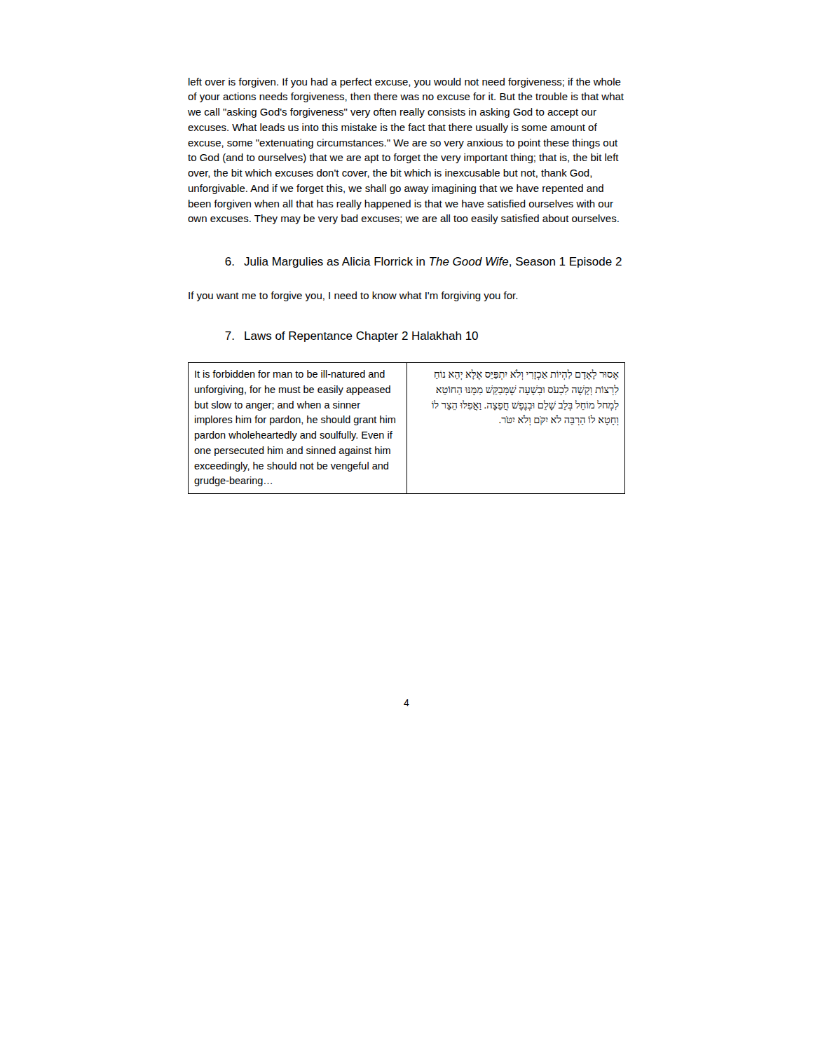left over is forgiven. If you had a perfect excuse, you would not need forgiveness; if the whole of your actions needs forgiveness, then there was no excuse for it. But the trouble is that what we call "asking God's forgiveness" very often really consists in asking God to accept our excuses. What leads us into this mistake is the fact that there usually is some amount of excuse, some "extenuating circumstances." We are so very anxious to point these things out to God (and to ourselves) that we are apt to forget the very important thing; that is, the bit left over, the bit which excuses don't cover, the bit which is inexcusable but not, thank God, unforgivable. And if we forget this, we shall go away imagining that we have repented and been forgiven when all that has really happened is that we have satisfied ourselves with our own excuses. They may be very bad excuses; we are all too easily satisfied about ourselves.
6. Julia Margulies as Alicia Florrick in The Good Wife, Season 1 Episode 2
If you want me to forgive you, I need to know what I'm forgiving you for.
7. Laws of Repentance Chapter 2 Halakhah 10
| It is forbidden for man to be ill-natured and unforgiving, for he must be easily appeased but slow to anger; and when a sinner implores him for pardon, he should grant him pardon wholeheartedly and soulfully. Even if one persecuted him and sinned against him exceedingly, he should not be vengeful and grudge-bearing… | אָסוּר לָאָדָם לִהְיוֹת אַכְזָרִי וְלֹא יִתְפַּיֵּס אֶלָּא יְהֵא נוֹחַ לִרְצוֹת וְקָשֶׁה לִכְעֹס וּבְשָׁעָה שֶׁמְּבַקֵּשׁ מִמֶּנּוּ הַחוֹטֵא לִמְחל מוֹחֵל בְּלֵב שָׁלֵם וּבְנֶפֶשׁ חֲפֵצָה. וַאֲפִלּוּ הֵצֵר לוֹ וְחָטָא לוֹ הַרְבֵּה לֹא יִקֹּם וְלֹא יִטֹּר. |
4